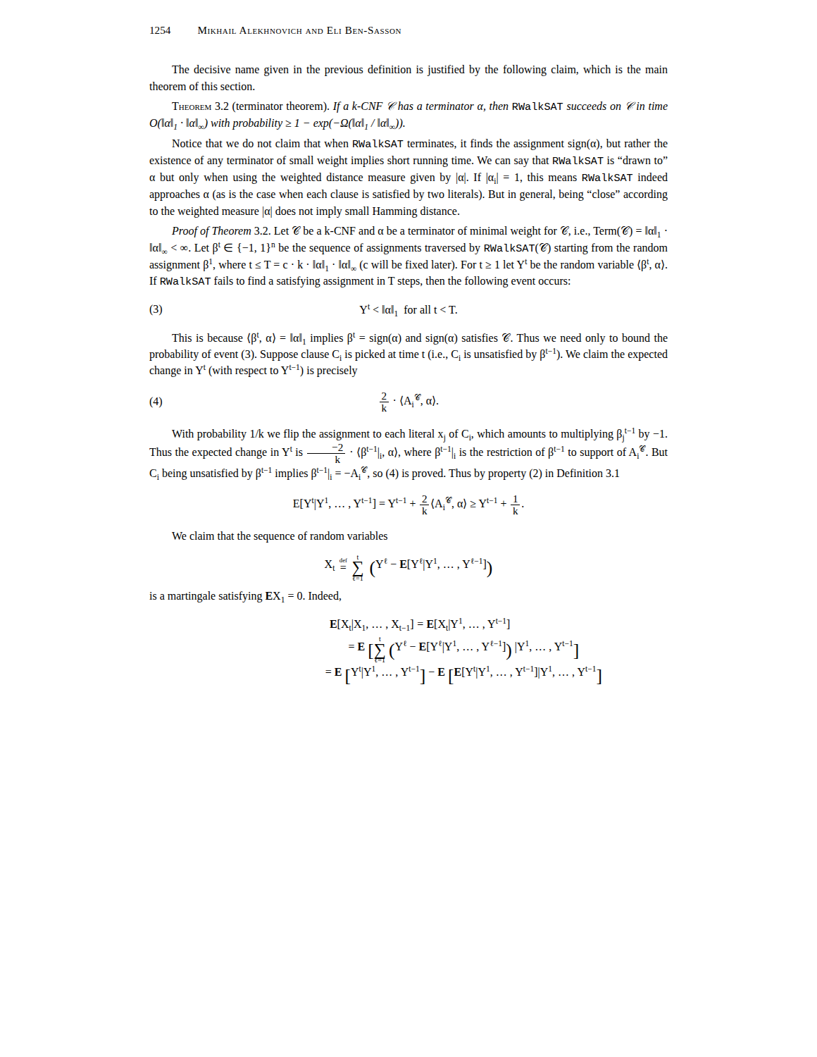1254 Mikhail Alekhnovich and Eli Ben-Sasson
The decisive name given in the previous definition is justified by the following claim, which is the main theorem of this section.
Theorem 3.2 (terminator theorem). If a k-CNF 𝒞 has a terminator α, then RWalkSAT succeeds on 𝒞 in time O(‖α‖1 · ‖α‖∞) with probability ≥ 1 − exp(−Ω(‖α‖1 / ‖α‖∞)).
Notice that we do not claim that when RWalkSAT terminates, it finds the assignment sign(α), but rather the existence of any terminator of small weight implies short running time. We can say that RWalkSAT is “drawn to” α but only when using the weighted distance measure given by |α|. If |αi| = 1, this means RWalkSAT indeed approaches α (as is the case when each clause is satisfied by two literals). But in general, being “close” according to the weighted measure |α| does not imply small Hamming distance.
Proof of Theorem 3.2. Let 𝒞 be a k-CNF and α be a terminator of minimal weight for 𝒞, i.e., Term(𝒞) = ‖α‖1 · ‖α‖∞ < ∞. Let βt ∈ {−1, 1}n be the sequence of assignments traversed by RWalkSAT(𝒞) starting from the random assignment β1, where t ≤ T = c · k · ‖α‖1 · ‖α‖∞ (c will be fixed later). For t ≥ 1 let Yt be the random variable ⟨βt, α⟩. If RWalkSAT fails to find a satisfying assignment in T steps, then the following event occurs:
(3) Yt < ‖α‖1 for all t < T.
This is because ⟨βt, α⟩ = ‖α‖1 implies βt = sign(α) and sign(α) satisfies 𝒞. Thus we need only to bound the probability of event (3). Suppose clause Ci is picked at time t (i.e., Ci is unsatisfied by βt−1). We claim the expected change in Yt (with respect to Yt−1) is precisely
(4) 2 k · ⟨Ai𝒞, α⟩.
With probability 1/k we flip the assignment to each literal xj of Ci, which amounts to multiplying βjt−1 by −1. Thus the expected change in Yt is −2 k · ⟨βt−1|i, α⟩, where βt−1|i is the restriction of βt−1 to support of Ai𝒞. But Ci being unsatisfied by βt−1 implies βt−1|i = −Ai𝒞, so (4) is proved. Thus by property (2) in Definition 3.1
E[Yt|Y1, … , Yt−1] = Yt−1 + 2 k⟨Ai𝒞, α⟩ ≥ Yt−1 + 1 k.
We claim that the sequence of random variables
Xt def= ∑tℓ=1 (Yℓ − E[Yℓ|Y1, … , Yℓ−1])
is a martingale satisfying EX1 = 0. Indeed,
E[Xt|X1, … , Xt−1]
= E[Xt|Y1, … , Yt−1]
= E [∑tℓ=1 (Yℓ − E[Yℓ|Y1, … , Yℓ−1]) |Y1, … , Yt−1]
= E [Yt|Y1, … , Yt−1] − E [E[Yt|Y1, … , Yt−1]|Y1, … , Yt−1]